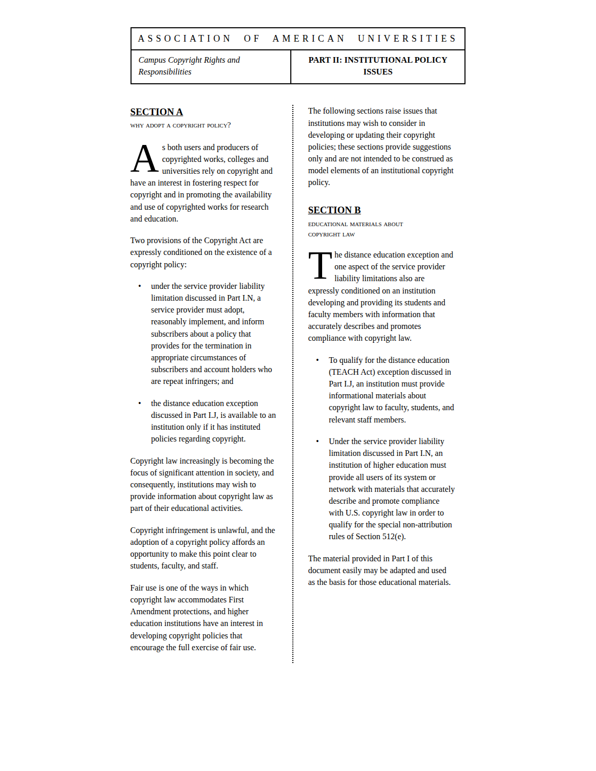ASSOCIATION OF AMERICAN UNIVERSITIES
Campus Copyright Rights and Responsibilities
PART II: INSTITUTIONAL POLICY ISSUES
SECTION A
why adopt a copyright policy?
As both users and producers of copyrighted works, colleges and universities rely on copyright and have an interest in fostering respect for copyright and in promoting the availability and use of copyrighted works for research and education.
Two provisions of the Copyright Act are expressly conditioned on the existence of a copyright policy:
under the service provider liability limitation discussed in Part I.N, a service provider must adopt, reasonably implement, and inform subscribers about a policy that provides for the termination in appropriate circumstances of subscribers and account holders who are repeat infringers; and
the distance education exception discussed in Part I.J, is available to an institution only if it has instituted policies regarding copyright.
Copyright law increasingly is becoming the focus of significant attention in society, and consequently, institutions may wish to provide information about copyright law as part of their educational activities.
Copyright infringement is unlawful, and the adoption of a copyright policy affords an opportunity to make this point clear to students, faculty, and staff.
Fair use is one of the ways in which copyright law accommodates First Amendment protections, and higher education institutions have an interest in developing copyright policies that encourage the full exercise of fair use.
The following sections raise issues that institutions may wish to consider in developing or updating their copyright policies; these sections provide suggestions only and are not intended to be construed as model elements of an institutional copyright policy.
SECTION B
educational materials about
copyright law
The distance education exception and one aspect of the service provider liability limitations also are expressly conditioned on an institution developing and providing its students and faculty members with information that accurately describes and promotes compliance with copyright law.
To qualify for the distance education (TEACH Act) exception discussed in Part I.J, an institution must provide informational materials about copyright law to faculty, students, and relevant staff members.
Under the service provider liability limitation discussed in Part I.N, an institution of higher education must provide all users of its system or network with materials that accurately describe and promote compliance with U.S. copyright law in order to qualify for the special non-attribution rules of Section 512(e).
The material provided in Part I of this document easily may be adapted and used as the basis for those educational materials.